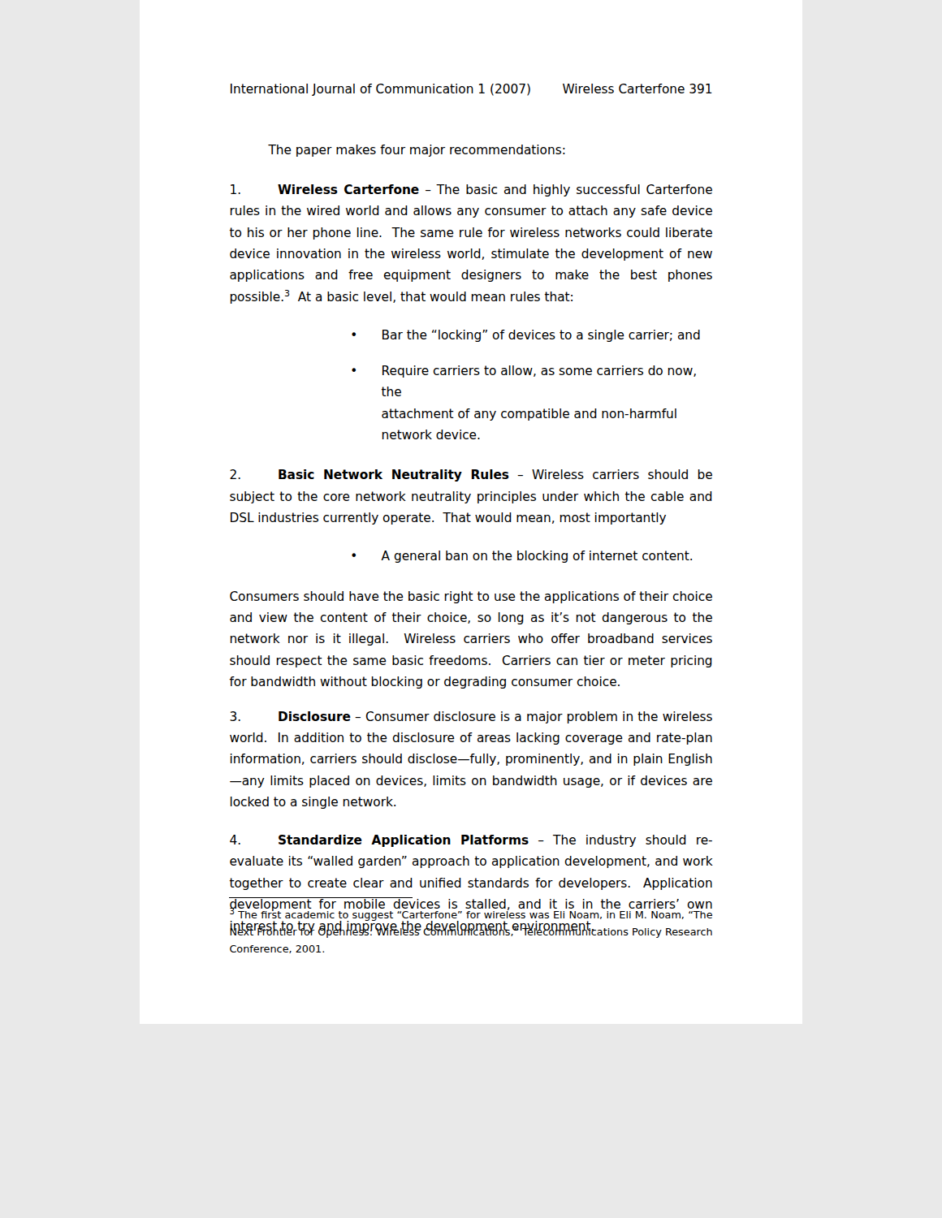International Journal of Communication 1 (2007) Wireless Carterfone 391
The paper makes four major recommendations:
1. Wireless Carterfone – The basic and highly successful Carterfone rules in the wired world and allows any consumer to attach any safe device to his or her phone line. The same rule for wireless networks could liberate device innovation in the wireless world, stimulate the development of new applications and free equipment designers to make the best phones possible.3 At a basic level, that would mean rules that:
Bar the “locking” of devices to a single carrier; and
Require carriers to allow, as some carriers do now, theattachment of any compatible and non-harmful network device.
2. Basic Network Neutrality Rules – Wireless carriers should be subject to the core network neutrality principles under which the cable and DSL industries currently operate. That would mean, most importantly
A general ban on the blocking of internet content.
Consumers should have the basic right to use the applications of their choice and view the content of their choice, so long as it’s not dangerous to the network nor is it illegal. Wireless carriers who offer broadband services should respect the same basic freedoms. Carriers can tier or meter pricing for bandwidth without blocking or degrading consumer choice.
3. Disclosure – Consumer disclosure is a major problem in the wireless world. In addition to the disclosure of areas lacking coverage and rate-plan information, carriers should disclose—fully, prominently, and in plain English—any limits placed on devices, limits on bandwidth usage, or if devices are locked to a single network.
4. Standardize Application Platforms – The industry should re-evaluate its “walled garden” approach to application development, and work together to create clear and unified standards for developers. Application development for mobile devices is stalled, and it is in the carriers’ own interest to try and improve the development environment.
3 The first academic to suggest “Carterfone” for wireless was Eli Noam, in Eli M. Noam, “The Next Frontier for Openness: Wireless Communications,” Telecommunications Policy Research Conference, 2001.